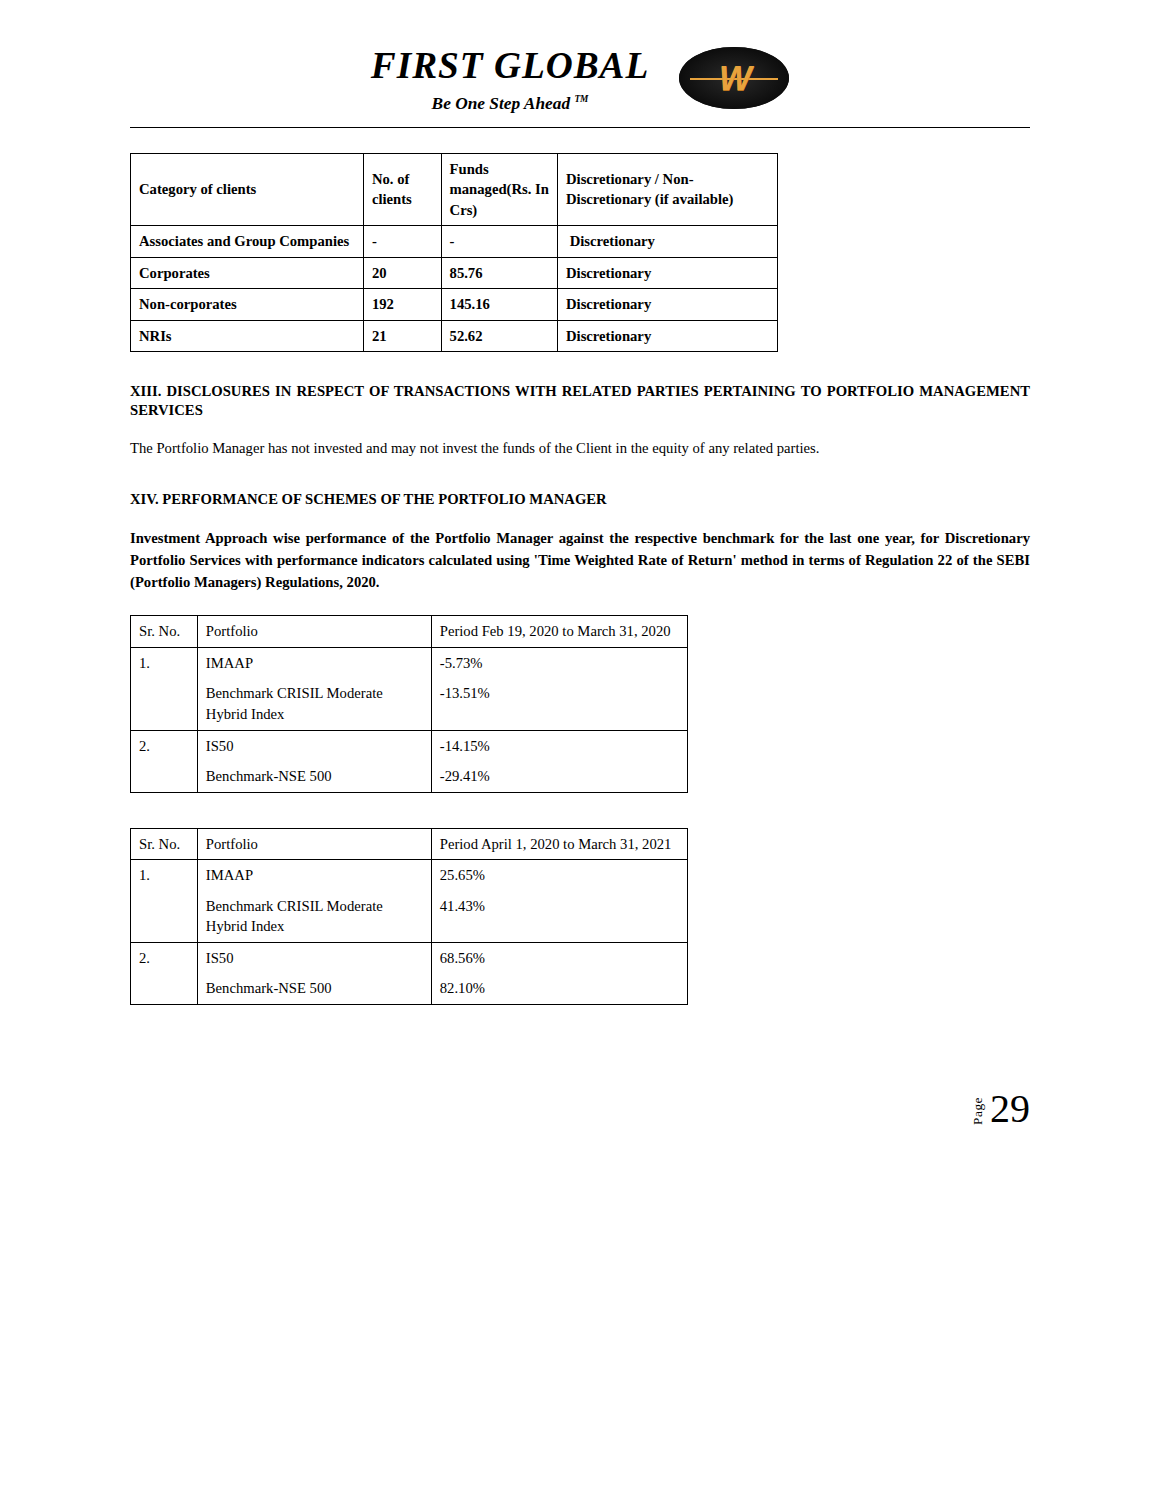FIRST GLOBAL
Be One Step Ahead TM
W
| Category of clients | No. of clients | Funds managed(Rs. In Crs) | Discretionary / Non-Discretionary (if available) |
| --- | --- | --- | --- |
| Associates and Group Companies | - | - | Discretionary |
| Corporates | 20 | 85.76 | Discretionary |
| Non-corporates | 192 | 145.16 | Discretionary |
| NRIs | 21 | 52.62 | Discretionary |
XIII. DISCLOSURES IN RESPECT OF TRANSACTIONS WITH RELATED PARTIES PERTAINING TO PORTFOLIO MANAGEMENT SERVICES
The Portfolio Manager has not invested and may not invest the funds of the Client in the equity of any related parties.
XIV. PERFORMANCE OF SCHEMES OF THE PORTFOLIO MANAGER
Investment Approach wise performance of the Portfolio Manager against the respective benchmark for the last one year, for Discretionary Portfolio Services with performance indicators calculated using 'Time Weighted Rate of Return' method in terms of Regulation 22 of the SEBI (Portfolio Managers) Regulations, 2020.
| Sr. No. | Portfolio | Period Feb 19, 2020 to March 31, 2020 |
| --- | --- | --- |
| 1. | IMAAP | -5.73% |
| Benchmark CRISIL Moderate Hybrid Index | -13.51% |
| 2. | IS50 | -14.15% |
| Benchmark-NSE 500 | -29.41% |
| Sr. No. | Portfolio | Period April 1, 2020 to March 31, 2021 |
| --- | --- | --- |
| 1. | IMAAP | 25.65% |
| Benchmark CRISIL Moderate Hybrid Index | 41.43% |
| 2. | IS50 | 68.56% |
| Benchmark-NSE 500 | 82.10% |
Page 29